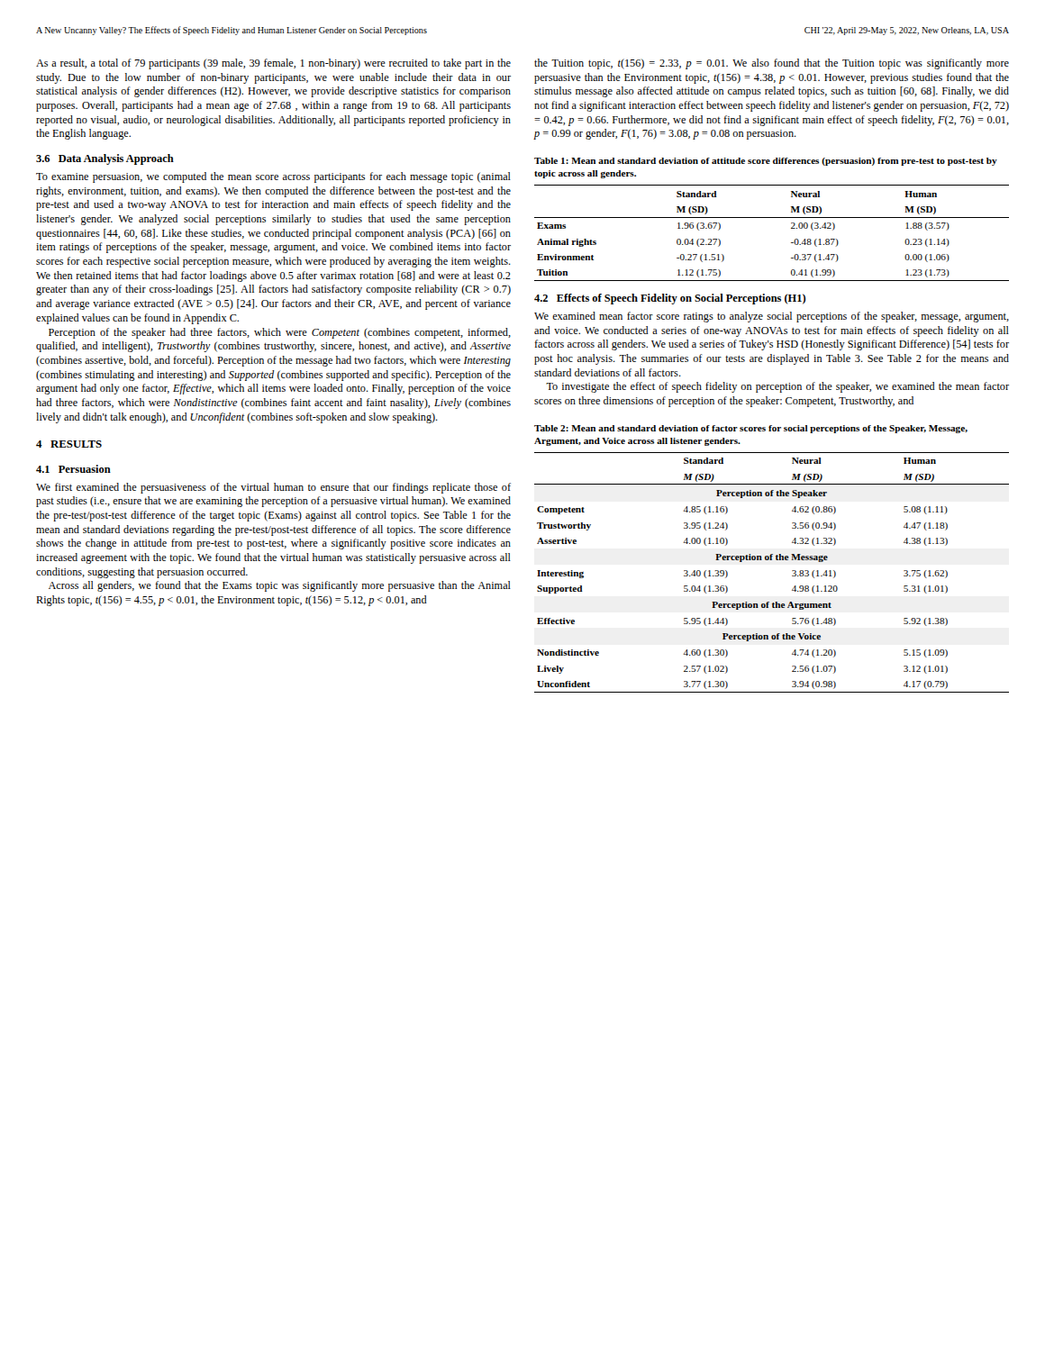A New Uncanny Valley? The Effects of Speech Fidelity and Human Listener Gender on Social Perceptions
CHI '22, April 29-May 5, 2022, New Orleans, LA, USA
As a result, a total of 79 participants (39 male, 39 female, 1 non-binary) were recruited to take part in the study. Due to the low number of non-binary participants, we were unable include their data in our statistical analysis of gender differences (H2). However, we provide descriptive statistics for comparison purposes. Overall, participants had a mean age of 27.68 , within a range from 19 to 68. All participants reported no visual, audio, or neurological disabilities. Additionally, all participants reported proficiency in the English language.
3.6 Data Analysis Approach
To examine persuasion, we computed the mean score across participants for each message topic (animal rights, environment, tuition, and exams). We then computed the difference between the post-test and the pre-test and used a two-way ANOVA to test for interaction and main effects of speech fidelity and the listener's gender. We analyzed social perceptions similarly to studies that used the same perception questionnaires [44, 60, 68]. Like these studies, we conducted principal component analysis (PCA) [66] on item ratings of perceptions of the speaker, message, argument, and voice. We combined items into factor scores for each respective social perception measure, which were produced by averaging the item weights. We then retained items that had factor loadings above 0.5 after varimax rotation [68] and were at least 0.2 greater than any of their cross-loadings [25]. All factors had satisfactory composite reliability (CR > 0.7) and average variance extracted (AVE > 0.5) [24]. Our factors and their CR, AVE, and percent of variance explained values can be found in Appendix C.
Perception of the speaker had three factors, which were Competent (combines competent, informed, qualified, and intelligent), Trustworthy (combines trustworthy, sincere, honest, and active), and Assertive (combines assertive, bold, and forceful). Perception of the message had two factors, which were Interesting (combines stimulating and interesting) and Supported (combines supported and specific). Perception of the argument had only one factor, Effective, which all items were loaded onto. Finally, perception of the voice had three factors, which were Nondistinctive (combines faint accent and faint nasality), Lively (combines lively and didn't talk enough), and Unconfident (combines soft-spoken and slow speaking).
4 RESULTS
4.1 Persuasion
We first examined the persuasiveness of the virtual human to ensure that our findings replicate those of past studies (i.e., ensure that we are examining the perception of a persuasive virtual human). We examined the pre-test/post-test difference of the target topic (Exams) against all control topics. See Table 1 for the mean and standard deviations regarding the pre-test/post-test difference of all topics. The score difference shows the change in attitude from pre-test to post-test, where a significantly positive score indicates an increased agreement with the topic. We found that the virtual human was statistically persuasive across all conditions, suggesting that persuasion occurred.
Across all genders, we found that the Exams topic was significantly more persuasive than the Animal Rights topic, t(156) = 4.55, p < 0.01, the Environment topic, t(156) = 5.12, p < 0.01, and
the Tuition topic, t(156) = 2.33, p = 0.01. We also found that the Tuition topic was significantly more persuasive than the Environment topic, t(156) = 4.38, p < 0.01. However, previous studies found that the stimulus message also affected attitude on campus related topics, such as tuition [60, 68]. Finally, we did not find a significant interaction effect between speech fidelity and listener's gender on persuasion, F(2, 72) = 0.42, p = 0.66. Furthermore, we did not find a significant main effect of speech fidelity, F(2, 76) = 0.01, p = 0.99 or gender, F(1, 76) = 3.08, p = 0.08 on persuasion.
Table 1: Mean and standard deviation of attitude score differences (persuasion) from pre-test to post-test by topic across all genders.
| | Standard | Neural | Human |
| --- | --- | --- | --- |
| | M (SD) | M (SD) | M (SD) |
| Exams | 1.96 (3.67) | 2.00 (3.42) | 1.88 (3.57) |
| Animal rights | 0.04 (2.27) | -0.48 (1.87) | 0.23 (1.14) |
| Environment | -0.27 (1.51) | -0.37 (1.47) | 0.00 (1.06) |
| Tuition | 1.12 (1.75) | 0.41 (1.99) | 1.23 (1.73) |
4.2 Effects of Speech Fidelity on Social Perceptions (H1)
We examined mean factor score ratings to analyze social perceptions of the speaker, message, argument, and voice. We conducted a series of one-way ANOVAs to test for main effects of speech fidelity on all factors across all genders. We used a series of Tukey's HSD (Honestly Significant Difference) [54] tests for post hoc analysis. The summaries of our tests are displayed in Table 3. See Table 2 for the means and standard deviations of all factors.
To investigate the effect of speech fidelity on perception of the speaker, we examined the mean factor scores on three dimensions of perception of the speaker: Competent, Trustworthy, and
Table 2: Mean and standard deviation of factor scores for social perceptions of the Speaker, Message, Argument, and Voice across all listener genders.
| | Standard | Neural | Human |
| --- | --- | --- | --- |
| | M (SD) | M (SD) | M (SD) |
| Perception of the Speaker |
| Competent | 4.85 (1.16) | 4.62 (0.86) | 5.08 (1.11) |
| Trustworthy | 3.95 (1.24) | 3.56 (0.94) | 4.47 (1.18) |
| Assertive | 4.00 (1.10) | 4.32 (1.32) | 4.38 (1.13) |
| Perception of the Message |
| Interesting | 3.40 (1.39) | 3.83 (1.41) | 3.75 (1.62) |
| Supported | 5.04 (1.36) | 4.98 (1.120 | 5.31 (1.01) |
| Perception of the Argument |
| Effective | 5.95 (1.44) | 5.76 (1.48) | 5.92 (1.38) |
| Perception of the Voice |
| Nondistinctive | 4.60 (1.30) | 4.74 (1.20) | 5.15 (1.09) |
| Lively | 2.57 (1.02) | 2.56 (1.07) | 3.12 (1.01) |
| Unconfident | 3.77 (1.30) | 3.94 (0.98) | 4.17 (0.79) |